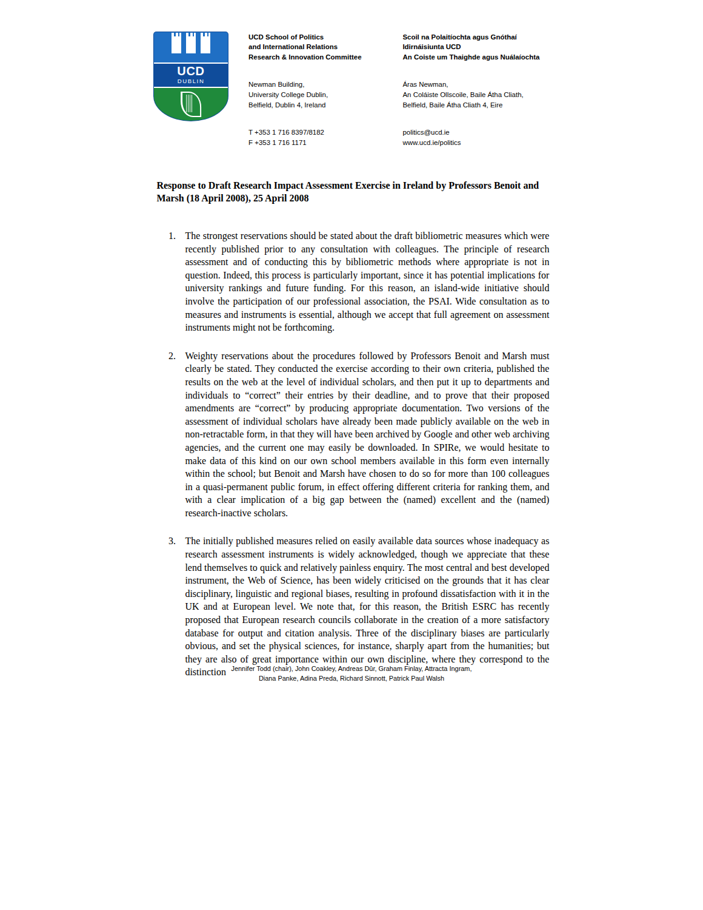UCD
DUBLIN
UCD School of Politics
and International Relations
Research & Innovation Committee
Newman Building,
University College Dublin,
Belfield, Dublin 4, Ireland
T +353 1 716 8397/8182
F +353 1 716 1171
Scoil na Polaitíochta agus Gnóthaí
Idirnáisiunta UCD
An Coiste um Thaighde agus Nuálaíochta
Áras Newman,
An Coláiste Ollscoile, Baile Átha Cliath,
Belfield, Baile Átha Cliath 4, Eire
politics@ucd.ie
www.ucd.ie/politics
Response to Draft Research Impact Assessment Exercise in Ireland by Professors Benoit and Marsh (18 April 2008), 25 April 2008
The strongest reservations should be stated about the draft bibliometric measures which were recently published prior to any consultation with colleagues. The principle of research assessment and of conducting this by bibliometric methods where appropriate is not in question. Indeed, this process is particularly important, since it has potential implications for university rankings and future funding. For this reason, an island-wide initiative should involve the participation of our professional association, the PSAI. Wide consultation as to measures and instruments is essential, although we accept that full agreement on assessment instruments might not be forthcoming.
Weighty reservations about the procedures followed by Professors Benoit and Marsh must clearly be stated. They conducted the exercise according to their own criteria, published the results on the web at the level of individual scholars, and then put it up to departments and individuals to “correct” their entries by their deadline, and to prove that their proposed amendments are “correct” by producing appropriate documentation. Two versions of the assessment of individual scholars have already been made publicly available on the web in non-retractable form, in that they will have been archived by Google and other web archiving agencies, and the current one may easily be downloaded. In SPIRe, we would hesitate to make data of this kind on our own school members available in this form even internally within the school; but Benoit and Marsh have chosen to do so for more than 100 colleagues in a quasi-permanent public forum, in effect offering different criteria for ranking them, and with a clear implication of a big gap between the (named) excellent and the (named) research-inactive scholars.
The initially published measures relied on easily available data sources whose inadequacy as research assessment instruments is widely acknowledged, though we appreciate that these lend themselves to quick and relatively painless enquiry. The most central and best developed instrument, the Web of Science, has been widely criticised on the grounds that it has clear disciplinary, linguistic and regional biases, resulting in profound dissatisfaction with it in the UK and at European level. We note that, for this reason, the British ESRC has recently proposed that European research councils collaborate in the creation of a more satisfactory database for output and citation analysis. Three of the disciplinary biases are particularly obvious, and set the physical sciences, for instance, sharply apart from the humanities; but they are also of great importance within our own discipline, where they correspond to the distinction
Jennifer Todd (chair), John Coakley, Andreas Dûr, Graham Finlay, Attracta Ingram,
Diana Panke, Adina Preda, Richard Sinnott, Patrick Paul Walsh